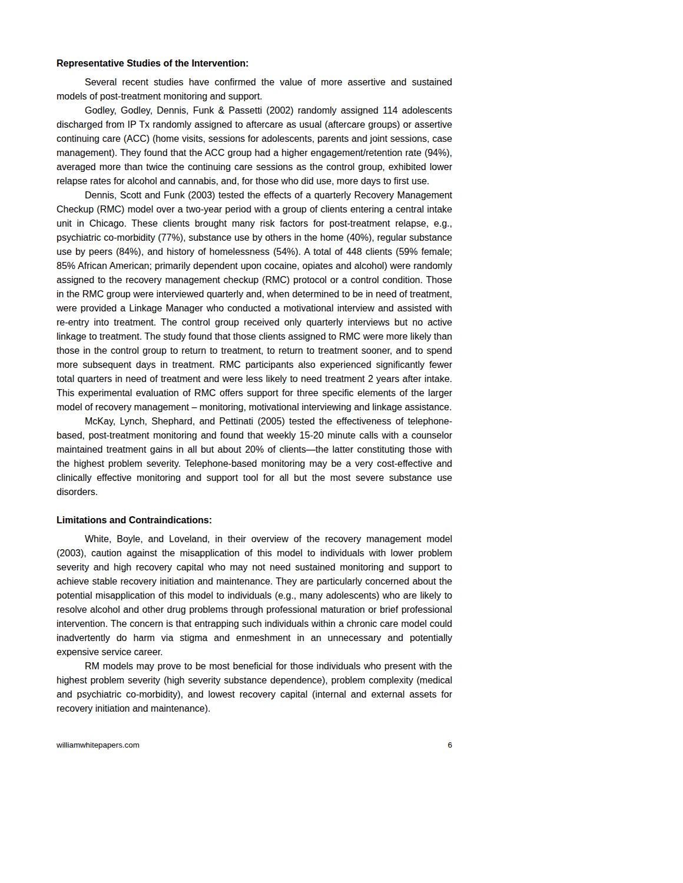Representative Studies of the Intervention:
Several recent studies have confirmed the value of more assertive and sustained models of post-treatment monitoring and support.
Godley, Godley, Dennis, Funk & Passetti (2002) randomly assigned 114 adolescents discharged from IP Tx randomly assigned to aftercare as usual (aftercare groups) or assertive continuing care (ACC) (home visits, sessions for adolescents, parents and joint sessions, case management). They found that the ACC group had a higher engagement/retention rate (94%), averaged more than twice the continuing care sessions as the control group, exhibited lower relapse rates for alcohol and cannabis, and, for those who did use, more days to first use.
Dennis, Scott and Funk (2003) tested the effects of a quarterly Recovery Management Checkup (RMC) model over a two-year period with a group of clients entering a central intake unit in Chicago. These clients brought many risk factors for post-treatment relapse, e.g., psychiatric co-morbidity (77%), substance use by others in the home (40%), regular substance use by peers (84%), and history of homelessness (54%). A total of 448 clients (59% female; 85% African American; primarily dependent upon cocaine, opiates and alcohol) were randomly assigned to the recovery management checkup (RMC) protocol or a control condition. Those in the RMC group were interviewed quarterly and, when determined to be in need of treatment, were provided a Linkage Manager who conducted a motivational interview and assisted with re-entry into treatment. The control group received only quarterly interviews but no active linkage to treatment. The study found that those clients assigned to RMC were more likely than those in the control group to return to treatment, to return to treatment sooner, and to spend more subsequent days in treatment. RMC participants also experienced significantly fewer total quarters in need of treatment and were less likely to need treatment 2 years after intake. This experimental evaluation of RMC offers support for three specific elements of the larger model of recovery management – monitoring, motivational interviewing and linkage assistance.
McKay, Lynch, Shephard, and Pettinati (2005) tested the effectiveness of telephone-based, post-treatment monitoring and found that weekly 15-20 minute calls with a counselor maintained treatment gains in all but about 20% of clients—the latter constituting those with the highest problem severity. Telephone-based monitoring may be a very cost-effective and clinically effective monitoring and support tool for all but the most severe substance use disorders.
Limitations and Contraindications:
White, Boyle, and Loveland, in their overview of the recovery management model (2003), caution against the misapplication of this model to individuals with lower problem severity and high recovery capital who may not need sustained monitoring and support to achieve stable recovery initiation and maintenance. They are particularly concerned about the potential misapplication of this model to individuals (e.g., many adolescents) who are likely to resolve alcohol and other drug problems through professional maturation or brief professional intervention. The concern is that entrapping such individuals within a chronic care model could inadvertently do harm via stigma and enmeshment in an unnecessary and potentially expensive service career.
RM models may prove to be most beneficial for those individuals who present with the highest problem severity (high severity substance dependence), problem complexity (medical and psychiatric co-morbidity), and lowest recovery capital (internal and external assets for recovery initiation and maintenance).
williamwhitepapers.com 6